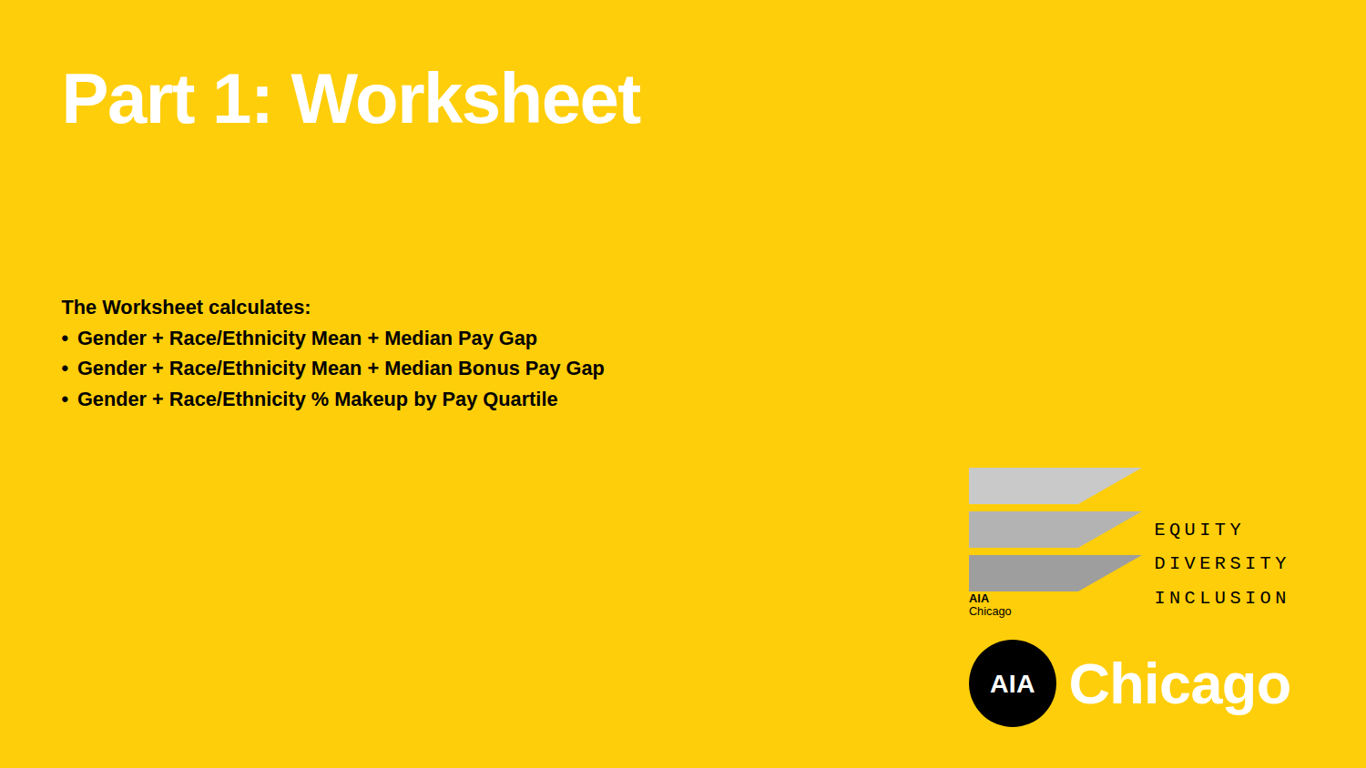Part 1: Worksheet
The Worksheet calculates:
Gender + Race/Ethnicity Mean + Median Pay Gap
Gender + Race/Ethnicity Mean + Median Bonus Pay Gap
Gender + Race/Ethnicity % Makeup by Pay Quartile
AIA Chicago
Equity Diversity Inclusion
AIA
Chicago